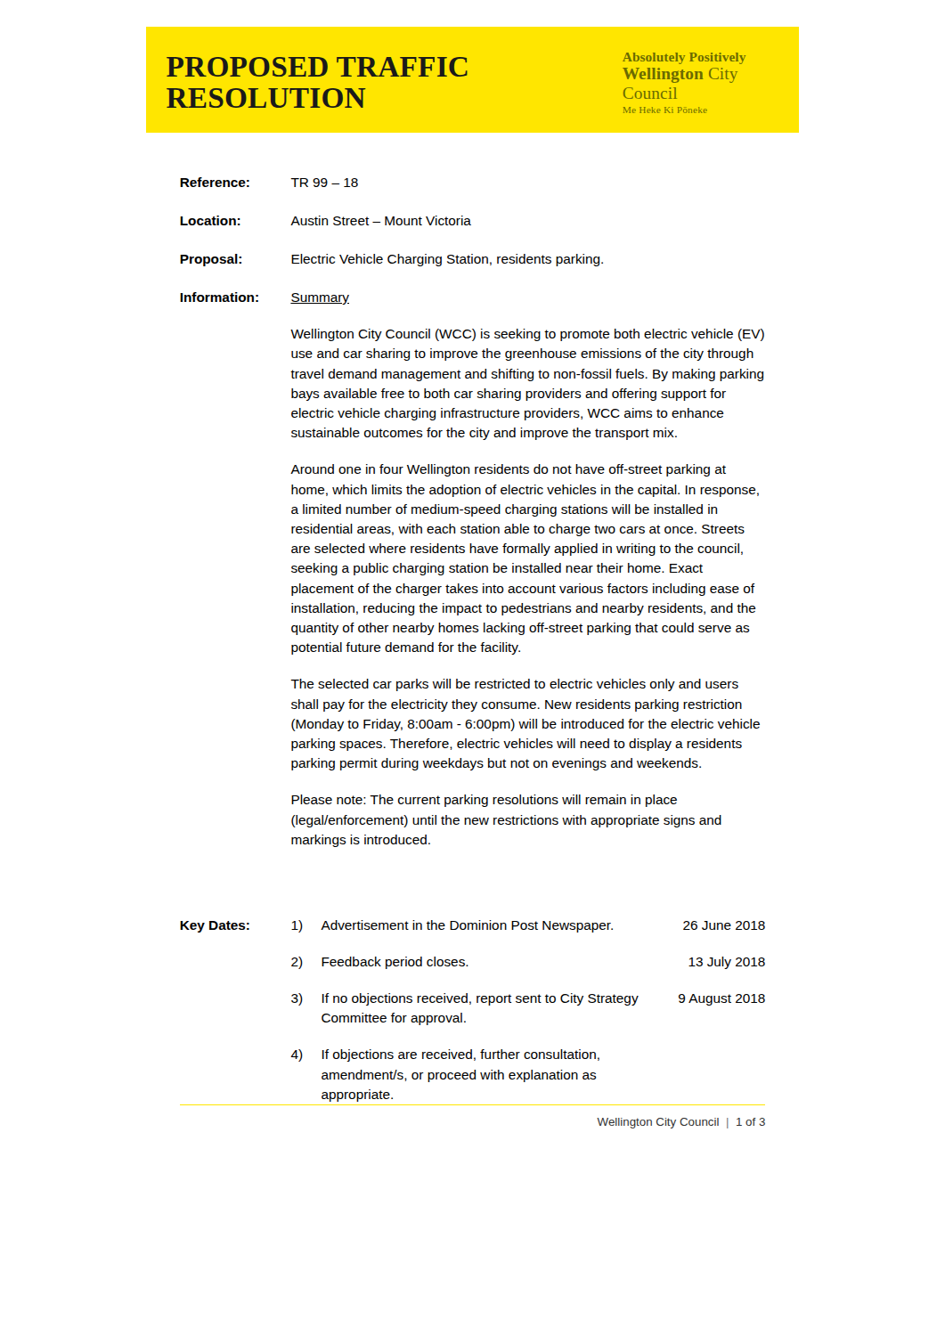PROPOSED TRAFFIC RESOLUTION
Absolutely Positively
Wellington City Council
Me Heke Ki Pōneke
| Reference: | TR 99 – 18 |
| Location: | Austin Street – Mount Victoria |
| Proposal: | Electric Vehicle Charging Station, residents parking. |
| Information: | Summary Wellington City Council (WCC) is seeking to promote both electric vehicle (EV) use and car sharing to improve the greenhouse emissions of the city through travel demand management and shifting to non-fossil fuels. By making parking bays available free to both car sharing providers and offering support for electric vehicle charging infrastructure providers, WCC aims to enhance sustainable outcomes for the city and improve the transport mix. Around one in four Wellington residents do not have off-street parking at home, which limits the adoption of electric vehicles in the capital. In response, a limited number of medium-speed charging stations will be installed in residential areas, with each station able to charge two cars at once. Streets are selected where residents have formally applied in writing to the council, seeking a public charging station be installed near their home. Exact placement of the charger takes into account various factors including ease of installation, reducing the impact to pedestrians and nearby residents, and the quantity of other nearby homes lacking off-street parking that could serve as potential future demand for the facility. The selected car parks will be restricted to electric vehicles only and users shall pay for the electricity they consume. New residents parking restriction (Monday to Friday, 8:00am - 6:00pm) will be introduced for the electric vehicle parking spaces. Therefore, electric vehicles will need to display a residents parking permit during weekdays but not on evenings and weekends. Please note: The current parking resolutions will remain in place (legal/enforcement) until the new restrictions with appropriate signs and markings is introduced. |
Key Dates:
| 1) | Advertisement in the Dominion Post Newspaper. | 26 June 2018 |
| 2) | Feedback period closes. | 13 July 2018 |
| 3) | If no objections received, report sent to City Strategy Committee for approval. | 9 August 2018 |
| 4) | If objections are received, further consultation, amendment/s, or proceed with explanation as appropriate. | |
Wellington City Council|1 of 3